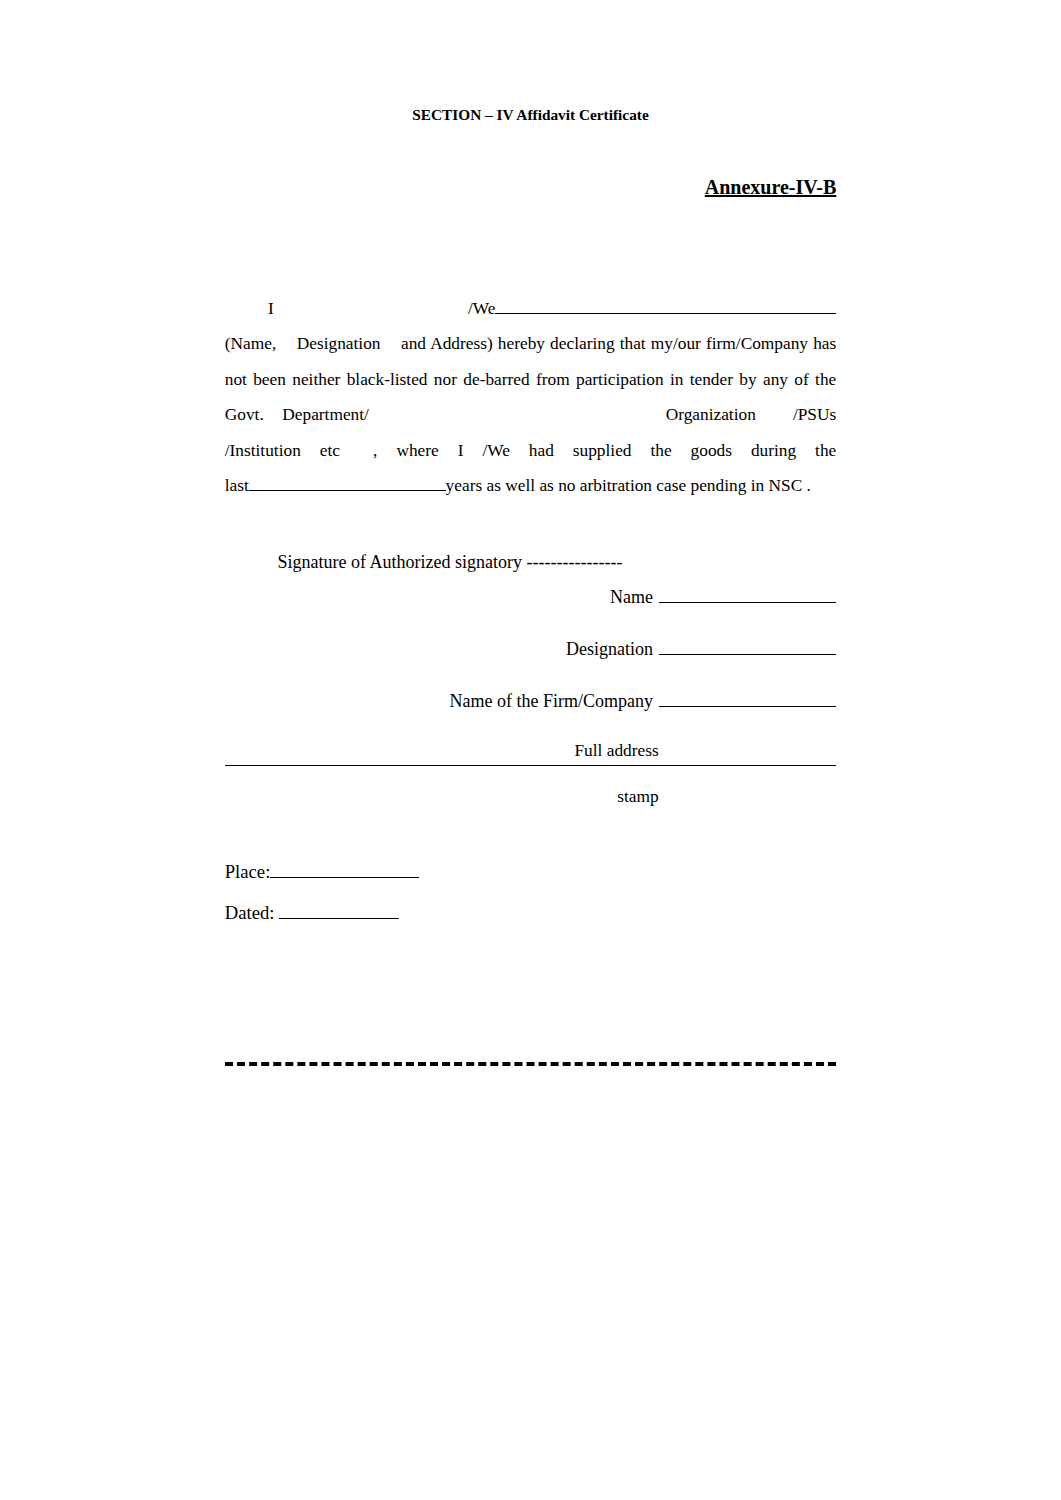SECTION – IV Affidavit Certificate
Annexure-IV-B
I /We (Name, Designation and Address) hereby declaring that my/our firm/Company has not been neither black-listed nor de-barred from participation in tender by any of the Govt. Department/ Organization /PSUs /Institution etc , where I /We had supplied the goods during the last years as well as no arbitration case pending in NSC .
Signature of Authorized signatory ----------------
Name
Designation
Name of the Firm/Company
Full address
stamp
Place:
Dated: